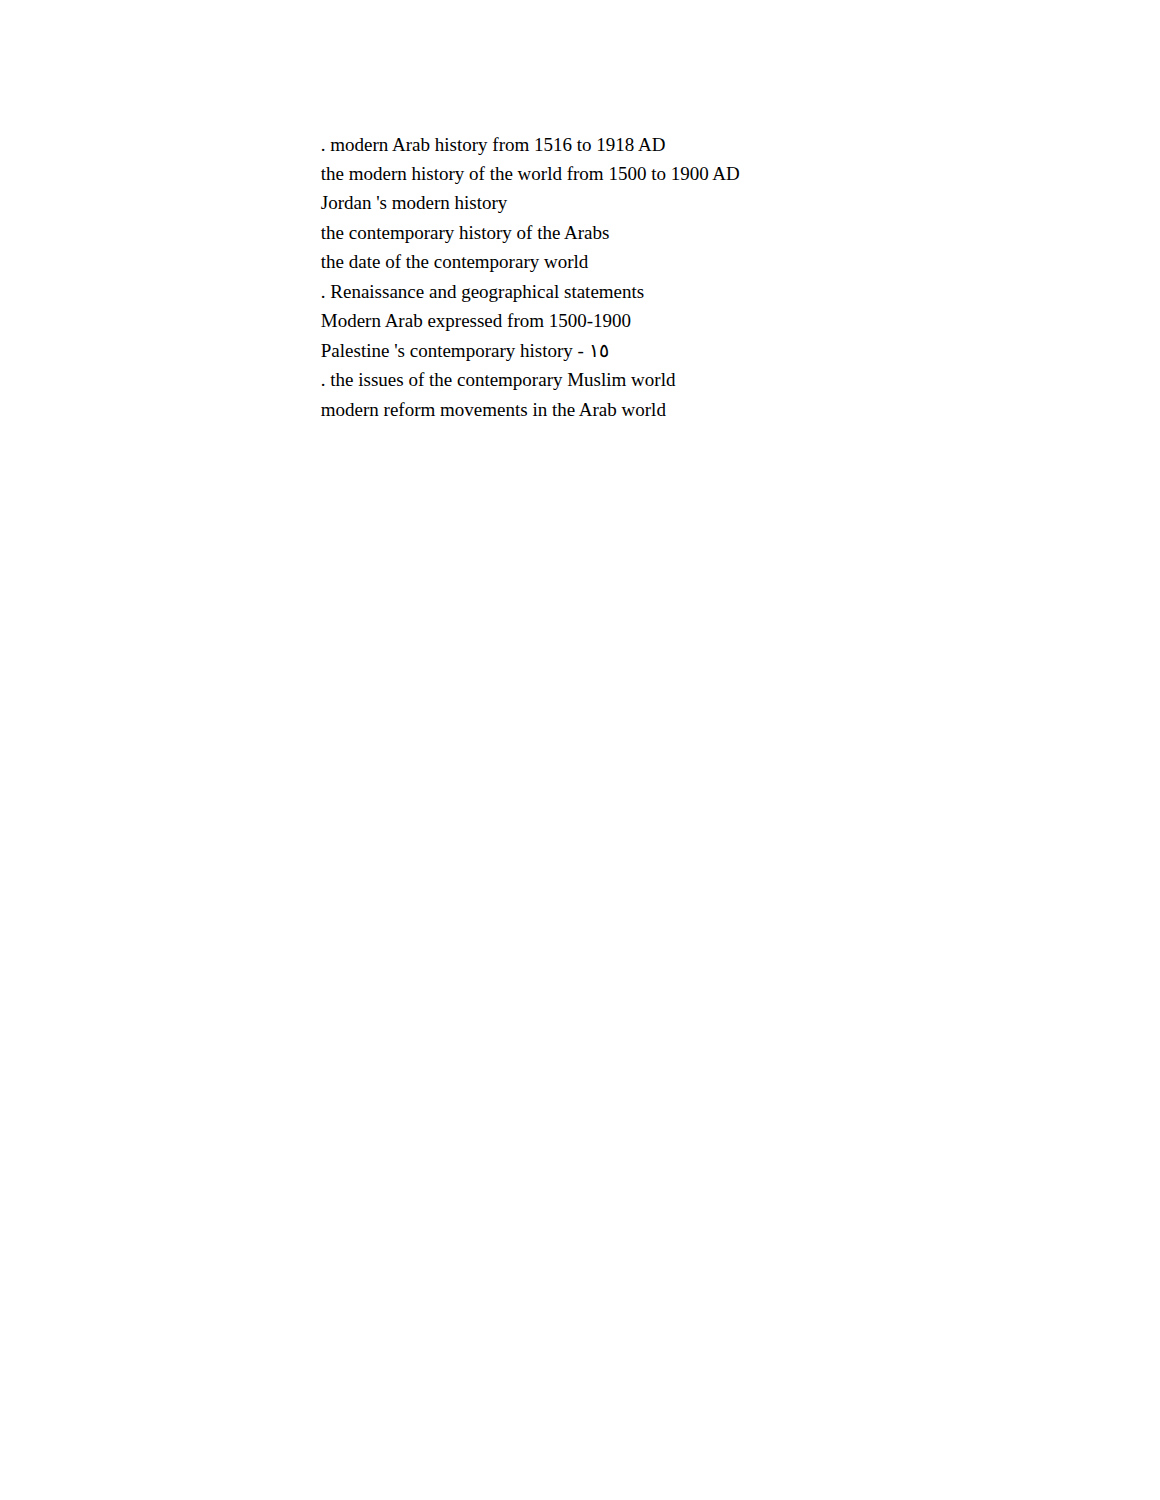. modern Arab history from 1516 to 1918 AD
the modern history of the world from 1500 to 1900 AD
Jordan 's modern history
the contemporary history of the Arabs
the date of the contemporary world
. Renaissance and geographical statements
Modern Arab expressed from 1500-1900
Palestine 's contemporary history - ١٥
. the issues of the contemporary Muslim world
modern reform movements in the Arab world